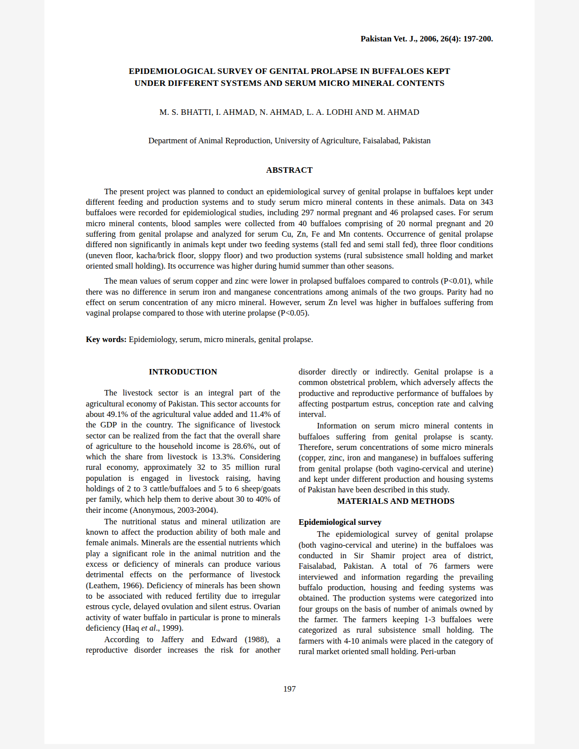Pakistan Vet. J., 2006, 26(4): 197-200.
Epidemiological Survey of Genital Prolapse in Buffaloes Kept
Under Different Systems and Serum Micro Mineral Contents
M. S. BHATTI, I. AHMAD, N. AHMAD, L. A. LODHI AND M. AHMAD
Department of Animal Reproduction, University of Agriculture, Faisalabad, Pakistan
ABSTRACT
The present project was planned to conduct an epidemiological survey of genital prolapse in buffaloes kept under different feeding and production systems and to study serum micro mineral contents in these animals. Data on 343 buffaloes were recorded for epidemiological studies, including 297 normal pregnant and 46 prolapsed cases. For serum micro mineral contents, blood samples were collected from 40 buffaloes comprising of 20 normal pregnant and 20 suffering from genital prolapse and analyzed for serum Cu, Zn, Fe and Mn contents. Occurrence of genital prolapse differed non significantly in animals kept under two feeding systems (stall fed and semi stall fed), three floor conditions (uneven floor, kacha/brick floor, sloppy floor) and two production systems (rural subsistence small holding and market oriented small holding). Its occurrence was higher during humid summer than other seasons.
The mean values of serum copper and zinc were lower in prolapsed buffaloes compared to controls (P<0.01), while there was no difference in serum iron and manganese concentrations among animals of the two groups. Parity had no effect on serum concentration of any micro mineral. However, serum Zn level was higher in buffaloes suffering from vaginal prolapse compared to those with uterine prolapse (P<0.05).
Key words: Epidemiology, serum, micro minerals, genital prolapse.
INTRODUCTION
The livestock sector is an integral part of the agricultural economy of Pakistan. This sector accounts for about 49.1% of the agricultural value added and 11.4% of the GDP in the country. The significance of livestock sector can be realized from the fact that the overall share of agriculture to the household income is 28.6%, out of which the share from livestock is 13.3%. Considering rural economy, approximately 32 to 35 million rural population is engaged in livestock raising, having holdings of 2 to 3 cattle/buffaloes and 5 to 6 sheep/goats per family, which help them to derive about 30 to 40% of their income (Anonymous, 2003-2004).
The nutritional status and mineral utilization are known to affect the production ability of both male and female animals. Minerals are the essential nutrients which play a significant role in the animal nutrition and the excess or deficiency of minerals can produce various detrimental effects on the performance of livestock (Leathem, 1966). Deficiency of minerals has been shown to be associated with reduced fertility due to irregular estrous cycle, delayed ovulation and silent estrus. Ovarian activity of water buffalo in particular is prone to minerals deficiency (Haq et al., 1999).
According to Jaffery and Edward (1988), a reproductive disorder increases the risk for another disorder directly or indirectly. Genital prolapse is a common obstetrical problem, which adversely affects the productive and reproductive performance of buffaloes by affecting postpartum estrus, conception rate and calving interval.
Information on serum micro mineral contents in buffaloes suffering from genital prolapse is scanty. Therefore, serum concentrations of some micro minerals (copper, zinc, iron and manganese) in buffaloes suffering from genital prolapse (both vagino-cervical and uterine) and kept under different production and housing systems of Pakistan have been described in this study.
MATERIALS AND METHODS
Epidemiological survey
The epidemiological survey of genital prolapse (both vagino-cervical and uterine) in the buffaloes was conducted in Sir Shamir project area of district, Faisalabad, Pakistan. A total of 76 farmers were interviewed and information regarding the prevailing buffalo production, housing and feeding systems was obtained. The production systems were categorized into four groups on the basis of number of animals owned by the farmer. The farmers keeping 1-3 buffaloes were categorized as rural subsistence small holding. The farmers with 4-10 animals were placed in the category of rural market oriented small holding. Peri-urban
197